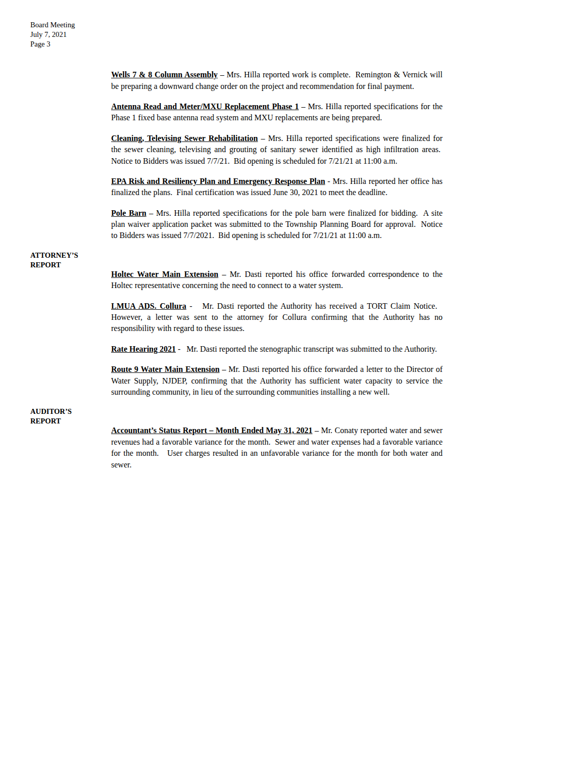Board Meeting
July 7, 2021
Page 3
Wells 7 & 8 Column Assembly – Mrs. Hilla reported work is complete. Remington & Vernick will be preparing a downward change order on the project and recommendation for final payment.
Antenna Read and Meter/MXU Replacement Phase 1 – Mrs. Hilla reported specifications for the Phase 1 fixed base antenna read system and MXU replacements are being prepared.
Cleaning, Televising Sewer Rehabilitation – Mrs. Hilla reported specifications were finalized for the sewer cleaning, televising and grouting of sanitary sewer identified as high infiltration areas. Notice to Bidders was issued 7/7/21. Bid opening is scheduled for 7/21/21 at 11:00 a.m.
EPA Risk and Resiliency Plan and Emergency Response Plan - Mrs. Hilla reported her office has finalized the plans. Final certification was issued June 30, 2021 to meet the deadline.
Pole Barn – Mrs. Hilla reported specifications for the pole barn were finalized for bidding. A site plan waiver application packet was submitted to the Township Planning Board for approval. Notice to Bidders was issued 7/7/2021. Bid opening is scheduled for 7/21/21 at 11:00 a.m.
ATTORNEY’S
REPORT
Holtec Water Main Extension – Mr. Dasti reported his office forwarded correspondence to the Holtec representative concerning the need to connect to a water system.
LMUA ADS. Collura - Mr. Dasti reported the Authority has received a TORT Claim Notice. However, a letter was sent to the attorney for Collura confirming that the Authority has no responsibility with regard to these issues.
Rate Hearing 2021 - Mr. Dasti reported the stenographic transcript was submitted to the Authority.
Route 9 Water Main Extension – Mr. Dasti reported his office forwarded a letter to the Director of Water Supply, NJDEP, confirming that the Authority has sufficient water capacity to service the surrounding community, in lieu of the surrounding communities installing a new well.
AUDITOR’S
REPORT
Accountant’s Status Report – Month Ended May 31, 2021 – Mr. Conaty reported water and sewer revenues had a favorable variance for the month. Sewer and water expenses had a favorable variance for the month. User charges resulted in an unfavorable variance for the month for both water and sewer.